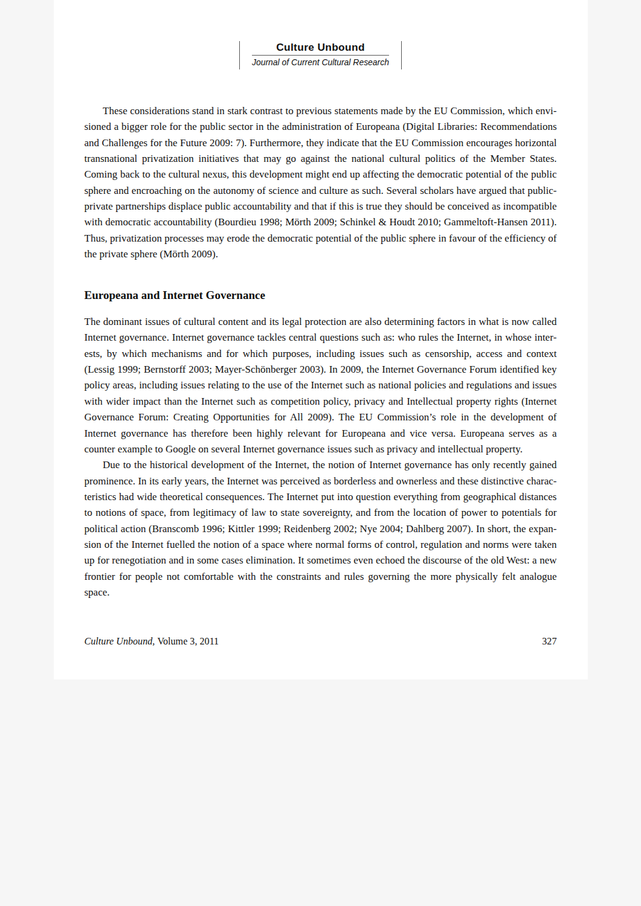Culture Unbound
Journal of Current Cultural Research
These considerations stand in stark contrast to previous statements made by the EU Commission, which envisioned a bigger role for the public sector in the administration of Europeana (Digital Libraries: Recommendations and Challenges for the Future 2009: 7). Furthermore, they indicate that the EU Commission encourages horizontal transnational privatization initiatives that may go against the national cultural politics of the Member States. Coming back to the cultural nexus, this development might end up affecting the democratic potential of the public sphere and encroaching on the autonomy of science and culture as such. Several scholars have argued that public-private partnerships displace public accountability and that if this is true they should be conceived as incompatible with democratic accountability (Bourdieu 1998; Mörth 2009; Schinkel & Houdt 2010; Gammeltoft-Hansen 2011). Thus, privatization processes may erode the democratic potential of the public sphere in favour of the efficiency of the private sphere (Mörth 2009).
Europeana and Internet Governance
The dominant issues of cultural content and its legal protection are also determining factors in what is now called Internet governance. Internet governance tackles central questions such as: who rules the Internet, in whose interests, by which mechanisms and for which purposes, including issues such as censorship, access and context (Lessig 1999; Bernstorff 2003; Mayer-Schönberger 2003). In 2009, the Internet Governance Forum identified key policy areas, including issues relating to the use of the Internet such as national policies and regulations and issues with wider impact than the Internet such as competition policy, privacy and Intellectual property rights (Internet Governance Forum: Creating Opportunities for All 2009). The EU Commission’s role in the development of Internet governance has therefore been highly relevant for Europeana and vice versa. Europeana serves as a counter example to Google on several Internet governance issues such as privacy and intellectual property.
Due to the historical development of the Internet, the notion of Internet governance has only recently gained prominence. In its early years, the Internet was perceived as borderless and ownerless and these distinctive characteristics had wide theoretical consequences. The Internet put into question everything from geographical distances to notions of space, from legitimacy of law to state sovereignty, and from the location of power to potentials for political action (Branscomb 1996; Kittler 1999; Reidenberg 2002; Nye 2004; Dahlberg 2007). In short, the expansion of the Internet fuelled the notion of a space where normal forms of control, regulation and norms were taken up for renegotiation and in some cases elimination. It sometimes even echoed the discourse of the old West: a new frontier for people not comfortable with the constraints and rules governing the more physically felt analogue space.
Culture Unbound, Volume 3, 2011
327